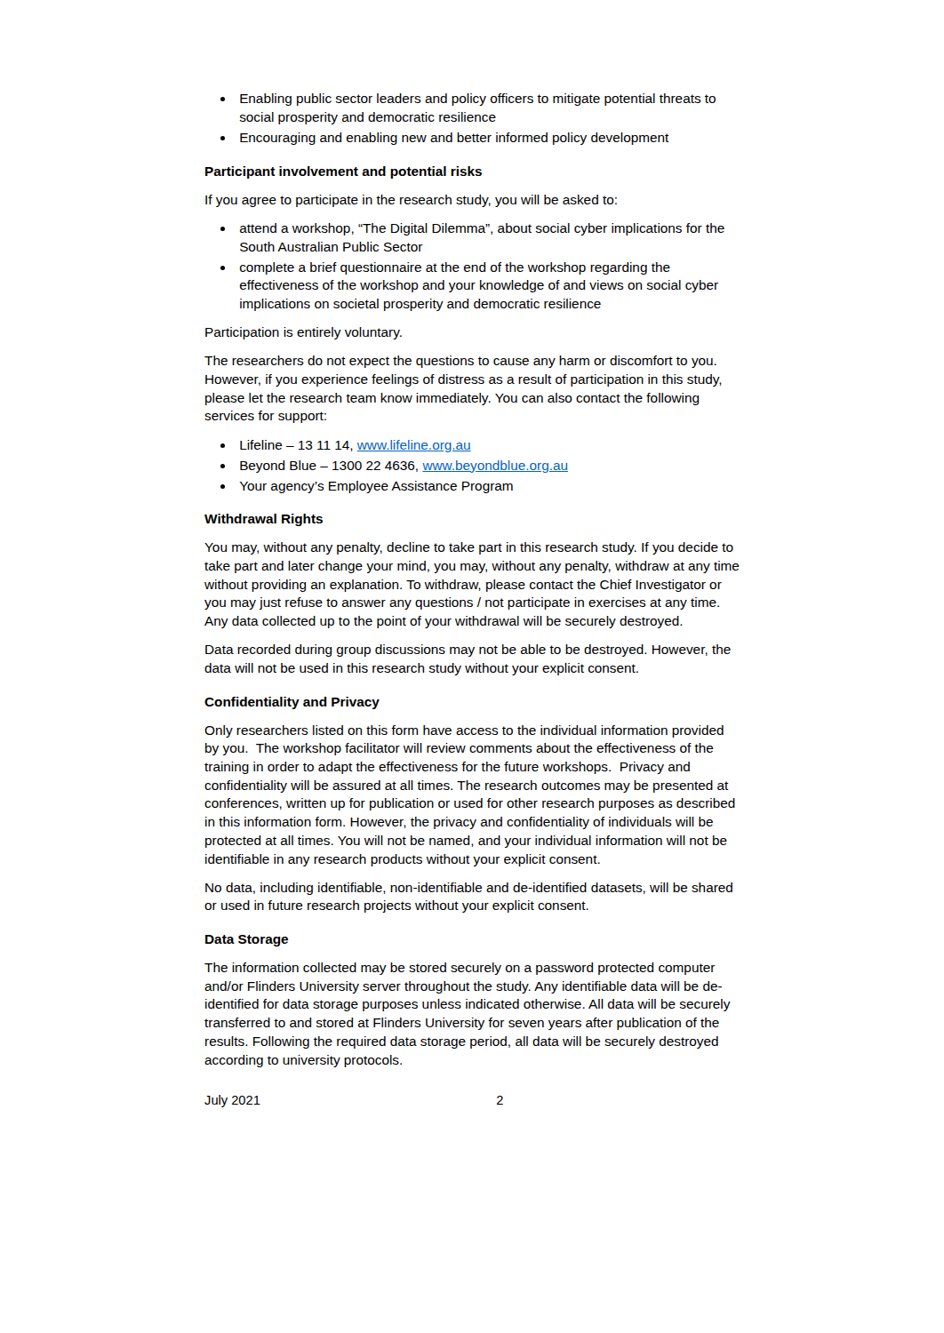Enabling public sector leaders and policy officers to mitigate potential threats to social prosperity and democratic resilience
Encouraging and enabling new and better informed policy development
Participant involvement and potential risks
If you agree to participate in the research study, you will be asked to:
attend a workshop, “The Digital Dilemma”, about social cyber implications for the South Australian Public Sector
complete a brief questionnaire at the end of the workshop regarding the effectiveness of the workshop and your knowledge of and views on social cyber implications on societal prosperity and democratic resilience
Participation is entirely voluntary.
The researchers do not expect the questions to cause any harm or discomfort to you. However, if you experience feelings of distress as a result of participation in this study, please let the research team know immediately. You can also contact the following services for support:
Lifeline – 13 11 14, www.lifeline.org.au
Beyond Blue – 1300 22 4636, www.beyondblue.org.au
Your agency’s Employee Assistance Program
Withdrawal Rights
You may, without any penalty, decline to take part in this research study. If you decide to take part and later change your mind, you may, without any penalty, withdraw at any time without providing an explanation. To withdraw, please contact the Chief Investigator or you may just refuse to answer any questions / not participate in exercises at any time. Any data collected up to the point of your withdrawal will be securely destroyed.
Data recorded during group discussions may not be able to be destroyed. However, the data will not be used in this research study without your explicit consent.
Confidentiality and Privacy
Only researchers listed on this form have access to the individual information provided by you. The workshop facilitator will review comments about the effectiveness of the training in order to adapt the effectiveness for the future workshops. Privacy and confidentiality will be assured at all times. The research outcomes may be presented at conferences, written up for publication or used for other research purposes as described in this information form. However, the privacy and confidentiality of individuals will be protected at all times. You will not be named, and your individual information will not be identifiable in any research products without your explicit consent.
No data, including identifiable, non-identifiable and de-identified datasets, will be shared or used in future research projects without your explicit consent.
Data Storage
The information collected may be stored securely on a password protected computer and/or Flinders University server throughout the study. Any identifiable data will be de-identified for data storage purposes unless indicated otherwise. All data will be securely transferred to and stored at Flinders University for seven years after publication of the results. Following the required data storage period, all data will be securely destroyed according to university protocols.
July 2021
2